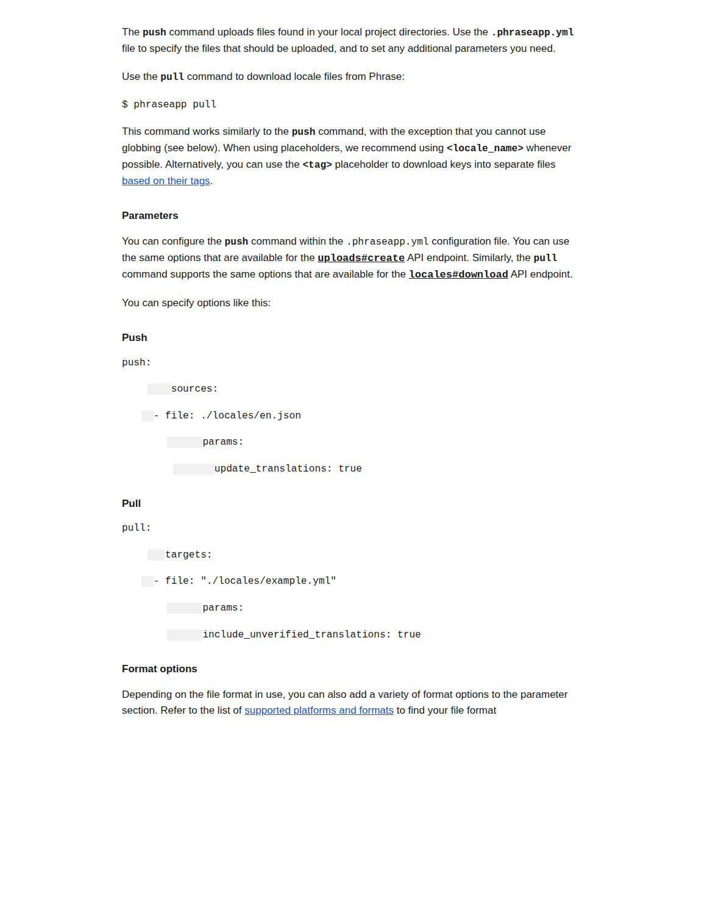The push command uploads files found in your local project directories. Use the .phraseapp.yml file to specify the files that should be uploaded, and to set any additional parameters you need.
Use the pull command to download locale files from Phrase:
$ phraseapp pull
This command works similarly to the push command, with the exception that you cannot use globbing (see below). When using placeholders, we recommend using <locale_name> whenever possible. Alternatively, you can use the <tag> placeholder to download keys into separate files based on their tags.
Parameters
You can configure the push command within the .phraseapp.yml configuration file. You can use the same options that are available for the uploads#create API endpoint. Similarly, the pull command supports the same options that are available for the locales#download API endpoint.
You can specify options like this:
Push
push:
sources:
- file: ./locales/en.json
params:
update_translations: true
Pull
pull:
targets:
- file: "./locales/example.yml"
params:
include_unverified_translations: true
Format options
Depending on the file format in use, you can also add a variety of format options to the parameter section. Refer to the list of supported platforms and formats to find your file format